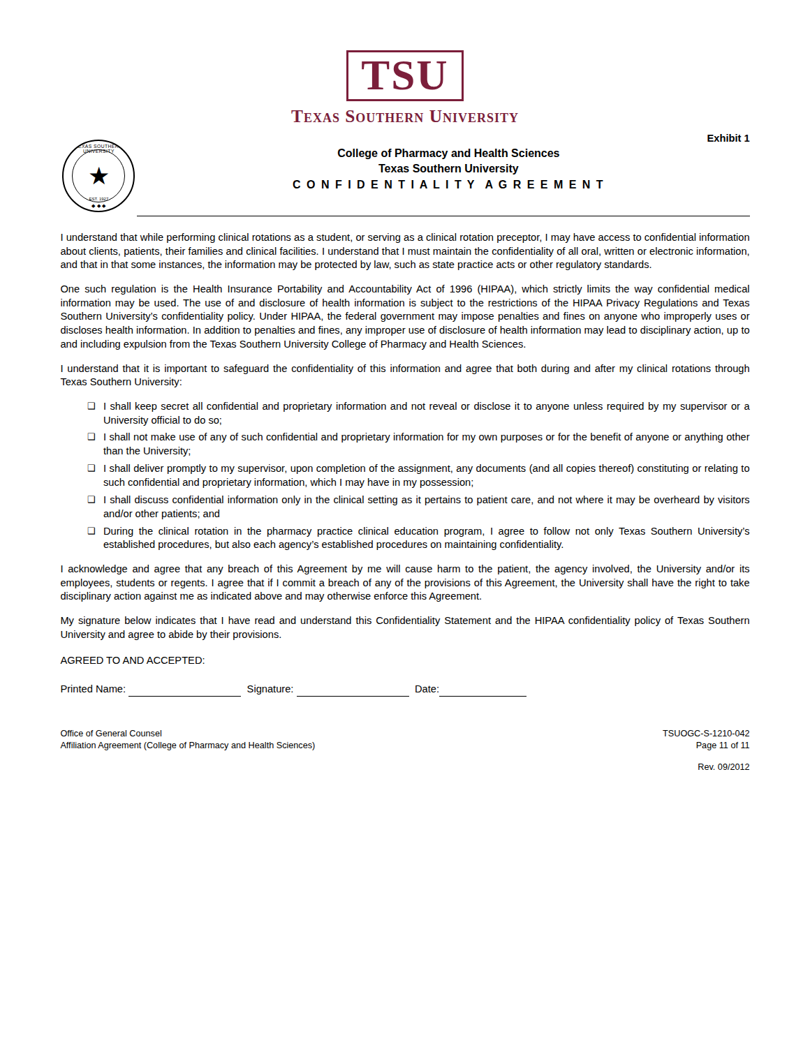TSU
Texas Southern University
Exhibit 1
TEXAS SOUTHERN UNIVERSITY
★
EST. 1927
◆ ◆ ◆
College of Pharmacy and Health Sciences
Texas Southern University
C O N F I D E N T I A L I T Y A G R E E M E N T
I understand that while performing clinical rotations as a student, or serving as a clinical rotation preceptor, I may have access to confidential information about clients, patients, their families and clinical facilities. I understand that I must maintain the confidentiality of all oral, written or electronic information, and that in that some instances, the information may be protected by law, such as state practice acts or other regulatory standards.
One such regulation is the Health Insurance Portability and Accountability Act of 1996 (HIPAA), which strictly limits the way confidential medical information may be used. The use of and disclosure of health information is subject to the restrictions of the HIPAA Privacy Regulations and Texas Southern University’s confidentiality policy. Under HIPAA, the federal government may impose penalties and fines on anyone who improperly uses or discloses health information. In addition to penalties and fines, any improper use of disclosure of health information may lead to disciplinary action, up to and including expulsion from the Texas Southern University College of Pharmacy and Health Sciences.
I understand that it is important to safeguard the confidentiality of this information and agree that both during and after my clinical rotations through Texas Southern University:
I shall keep secret all confidential and proprietary information and not reveal or disclose it to anyone unless required by my supervisor or a University official to do so;
I shall not make use of any of such confidential and proprietary information for my own purposes or for the benefit of anyone or anything other than the University;
I shall deliver promptly to my supervisor, upon completion of the assignment, any documents (and all copies thereof) constituting or relating to such confidential and proprietary information, which I may have in my possession;
I shall discuss confidential information only in the clinical setting as it pertains to patient care, and not where it may be overheard by visitors and/or other patients; and
During the clinical rotation in the pharmacy practice clinical education program, I agree to follow not only Texas Southern University’s established procedures, but also each agency’s established procedures on maintaining confidentiality.
I acknowledge and agree that any breach of this Agreement by me will cause harm to the patient, the agency involved, the University and/or its employees, students or regents. I agree that if I commit a breach of any of the provisions of this Agreement, the University shall have the right to take disciplinary action against me as indicated above and may otherwise enforce this Agreement.
My signature below indicates that I have read and understand this Confidentiality Statement and the HIPAA confidentiality policy of Texas Southern University and agree to abide by their provisions.
AGREED TO AND ACCEPTED:
Printed Name: Signature: Date:
| Office of General Counsel | TSUOGC-S-1210-042 |
| Affiliation Agreement (College of Pharmacy and Health Sciences) | Page 11 of 11 |
| | Rev. 09/2012 |